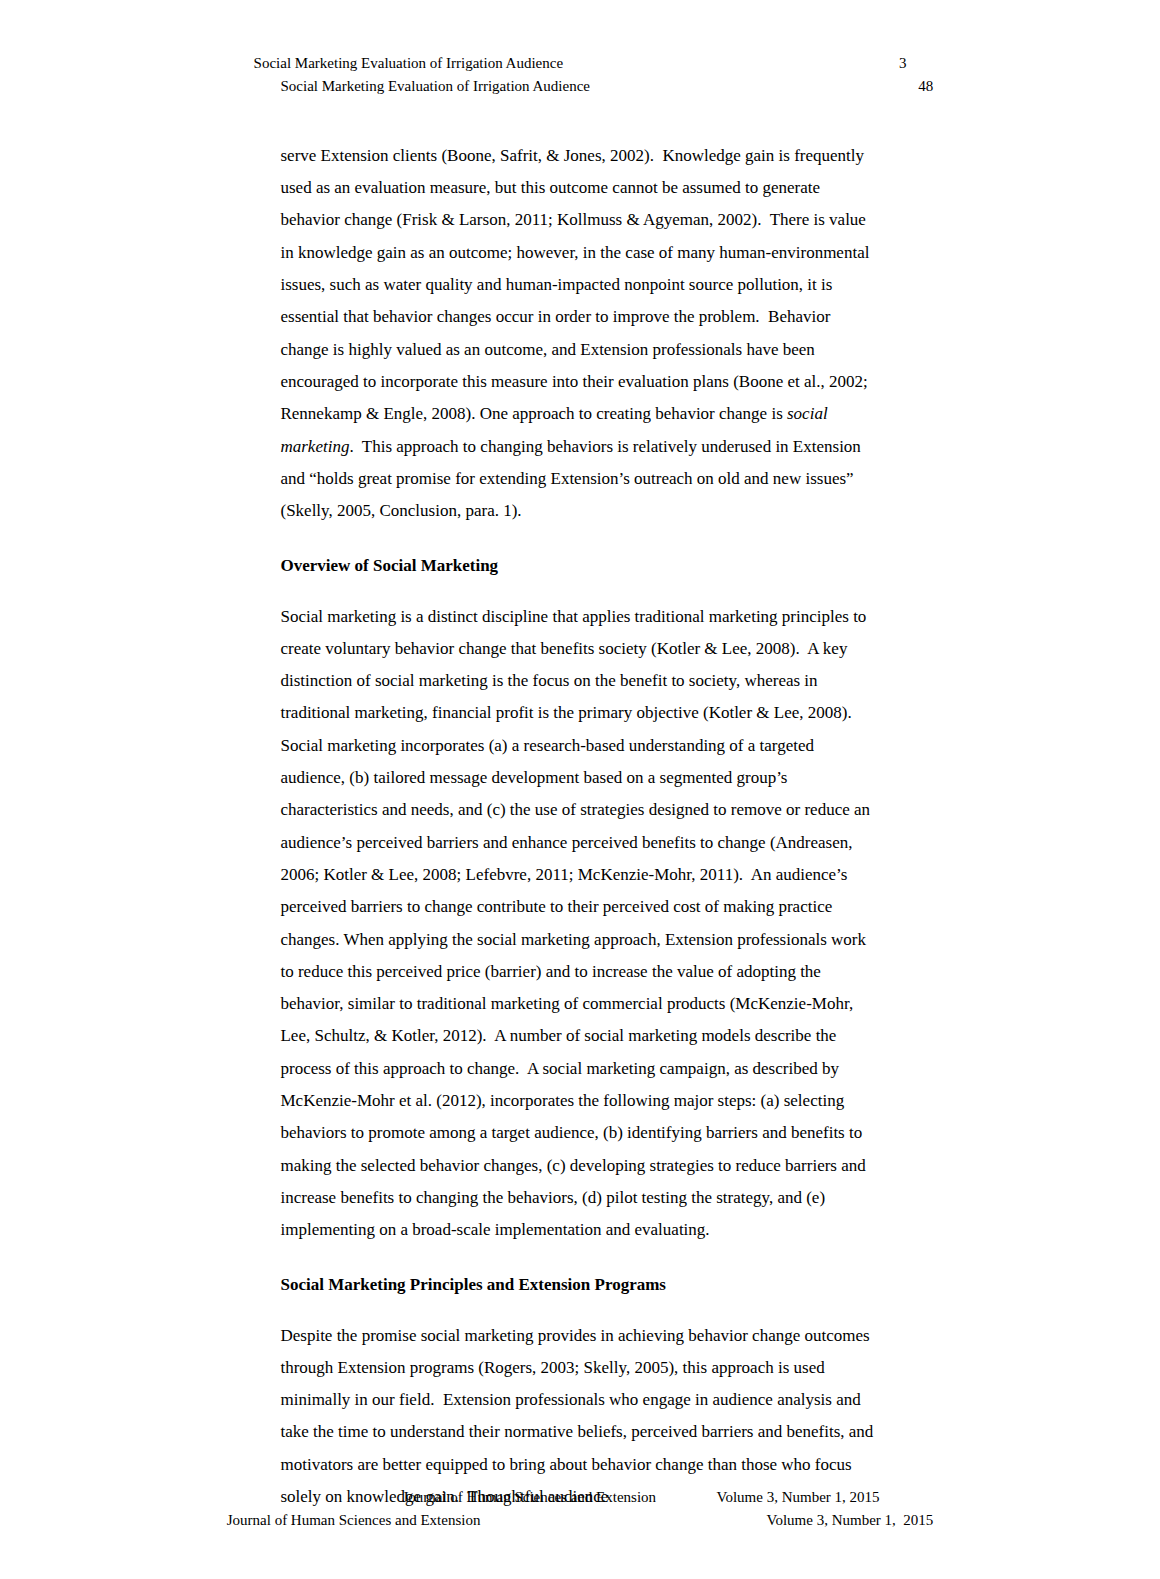Social Marketing Evaluation of Irrigation Audience 3
Social Marketing Evaluation of Irrigation Audience 48
serve Extension clients (Boone, Safrit, & Jones, 2002). Knowledge gain is frequently used as an evaluation measure, but this outcome cannot be assumed to generate behavior change (Frisk & Larson, 2011; Kollmuss & Agyeman, 2002). There is value in knowledge gain as an outcome; however, in the case of many human-environmental issues, such as water quality and human-impacted nonpoint source pollution, it is essential that behavior changes occur in order to improve the problem. Behavior change is highly valued as an outcome, and Extension professionals have been encouraged to incorporate this measure into their evaluation plans (Boone et al., 2002; Rennekamp & Engle, 2008). One approach to creating behavior change is social marketing. This approach to changing behaviors is relatively underused in Extension and “holds great promise for extending Extension’s outreach on old and new issues” (Skelly, 2005, Conclusion, para. 1).
Overview of Social Marketing
Social marketing is a distinct discipline that applies traditional marketing principles to create voluntary behavior change that benefits society (Kotler & Lee, 2008). A key distinction of social marketing is the focus on the benefit to society, whereas in traditional marketing, financial profit is the primary objective (Kotler & Lee, 2008). Social marketing incorporates (a) a research-based understanding of a targeted audience, (b) tailored message development based on a segmented group’s characteristics and needs, and (c) the use of strategies designed to remove or reduce an audience’s perceived barriers and enhance perceived benefits to change (Andreasen, 2006; Kotler & Lee, 2008; Lefebvre, 2011; McKenzie-Mohr, 2011). An audience’s perceived barriers to change contribute to their perceived cost of making practice changes. When applying the social marketing approach, Extension professionals work to reduce this perceived price (barrier) and to increase the value of adopting the behavior, similar to traditional marketing of commercial products (McKenzie-Mohr, Lee, Schultz, & Kotler, 2012). A number of social marketing models describe the process of this approach to change. A social marketing campaign, as described by McKenzie-Mohr et al. (2012), incorporates the following major steps: (a) selecting behaviors to promote among a target audience, (b) identifying barriers and benefits to making the selected behavior changes, (c) developing strategies to reduce barriers and increase benefits to changing the behaviors, (d) pilot testing the strategy, and (e) implementing on a broad-scale implementation and evaluating.
Social Marketing Principles and Extension Programs
Despite the promise social marketing provides in achieving behavior change outcomes through Extension programs (Rogers, 2003; Skelly, 2005), this approach is used minimally in our field. Extension professionals who engage in audience analysis and take the time to understand their normative beliefs, perceived barriers and benefits, and motivators are better equipped to bring about behavior change than those who focus solely on knowledge gain. Thoughtful audience
Journal of Human Sciences and Extension Volume 3, Number 1, 2015
Journal of Human Sciences and Extension Volume 3, Number 1, 2015